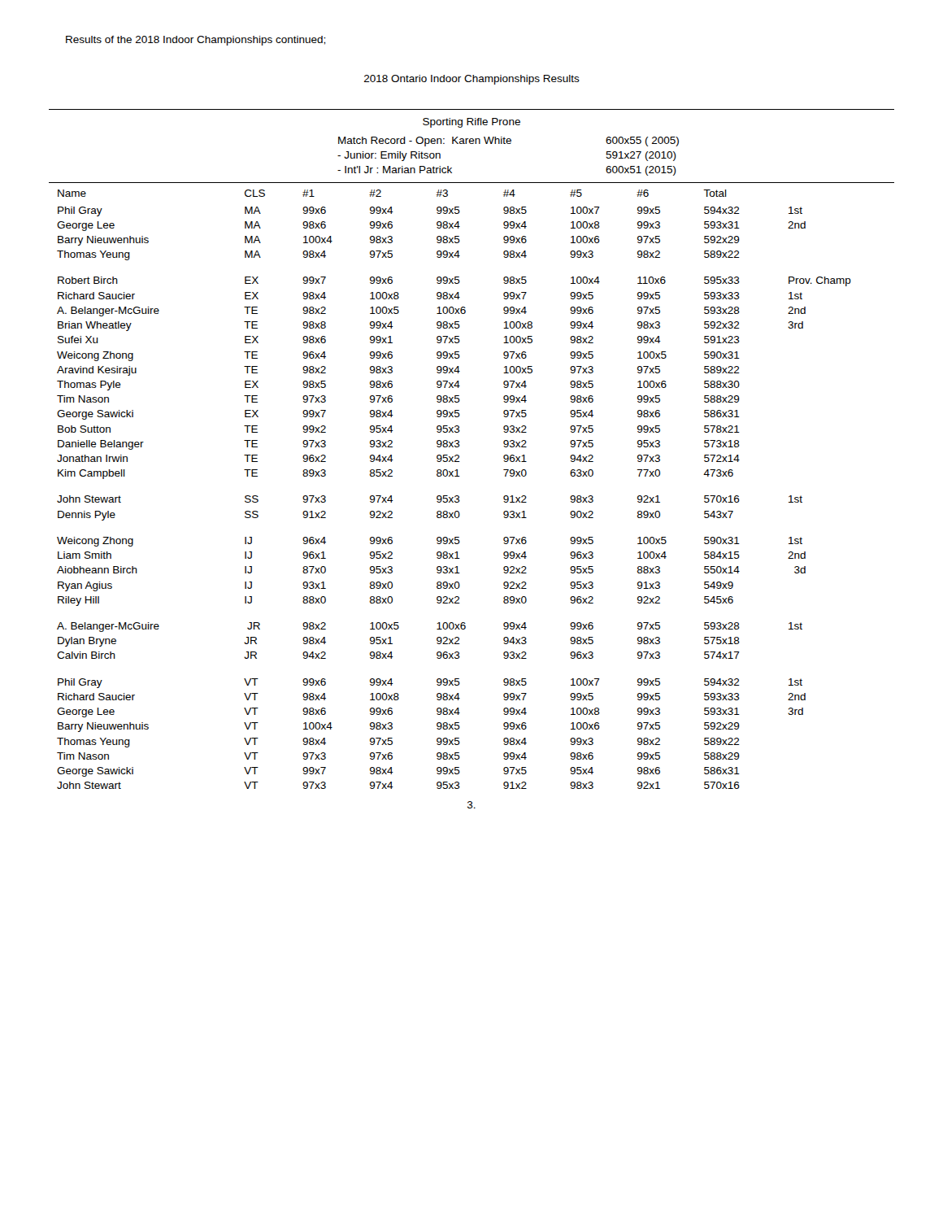Results of the 2018 Indoor Championships continued;
2018 Ontario Indoor Championships Results
Sporting Rifle Prone
Match Record - Open: Karen White 600x55 ( 2005)
- Junior: Emily Ritson 591x27 (2010)
- Int'l Jr : Marian Patrick 600x51 (2015)
| Name | CLS | #1 | #2 | #3 | #4 | #5 | #6 | Total | |
| --- | --- | --- | --- | --- | --- | --- | --- | --- | --- |
| Phil Gray | MA | 99x6 | 99x4 | 99x5 | 98x5 | 100x7 | 99x5 | 594x32 | 1st |
| George Lee | MA | 98x6 | 99x6 | 98x4 | 99x4 | 100x8 | 99x3 | 593x31 | 2nd |
| Barry Nieuwenhuis | MA | 100x4 | 98x3 | 98x5 | 99x6 | 100x6 | 97x5 | 592x29 | |
| Thomas Yeung | MA | 98x4 | 97x5 | 99x4 | 98x4 | 99x3 | 98x2 | 589x22 | |
| Robert Birch | EX | 99x7 | 99x6 | 99x5 | 98x5 | 100x4 | 110x6 | 595x33 | Prov. Champ |
| Richard Saucier | EX | 98x4 | 100x8 | 98x4 | 99x7 | 99x5 | 99x5 | 593x33 | 1st |
| A. Belanger-McGuire | TE | 98x2 | 100x5 | 100x6 | 99x4 | 99x6 | 97x5 | 593x28 | 2nd |
| Brian Wheatley | TE | 98x8 | 99x4 | 98x5 | 100x8 | 99x4 | 98x3 | 592x32 | 3rd |
| Sufei Xu | EX | 98x6 | 99x1 | 97x5 | 100x5 | 98x2 | 99x4 | 591x23 | |
| Weicong Zhong | TE | 96x4 | 99x6 | 99x5 | 97x6 | 99x5 | 100x5 | 590x31 | |
| Aravind Kesiraju | TE | 98x2 | 98x3 | 99x4 | 100x5 | 97x3 | 97x5 | 589x22 | |
| Thomas Pyle | EX | 98x5 | 98x6 | 97x4 | 97x4 | 98x5 | 100x6 | 588x30 | |
| Tim Nason | TE | 97x3 | 97x6 | 98x5 | 99x4 | 98x6 | 99x5 | 588x29 | |
| George Sawicki | EX | 99x7 | 98x4 | 99x5 | 97x5 | 95x4 | 98x6 | 586x31 | |
| Bob Sutton | TE | 99x2 | 95x4 | 95x3 | 93x2 | 97x5 | 99x5 | 578x21 | |
| Danielle Belanger | TE | 97x3 | 93x2 | 98x3 | 93x2 | 97x5 | 95x3 | 573x18 | |
| Jonathan Irwin | TE | 96x2 | 94x4 | 95x2 | 96x1 | 94x2 | 97x3 | 572x14 | |
| Kim Campbell | TE | 89x3 | 85x2 | 80x1 | 79x0 | 63x0 | 77x0 | 473x6 | |
| John Stewart | SS | 97x3 | 97x4 | 95x3 | 91x2 | 98x3 | 92x1 | 570x16 | 1st |
| Dennis Pyle | SS | 91x2 | 92x2 | 88x0 | 93x1 | 90x2 | 89x0 | 543x7 | |
| Weicong Zhong | IJ | 96x4 | 99x6 | 99x5 | 97x6 | 99x5 | 100x5 | 590x31 | 1st |
| Liam Smith | IJ | 96x1 | 95x2 | 98x1 | 99x4 | 96x3 | 100x4 | 584x15 | 2nd |
| Aiobheann Birch | IJ | 87x0 | 95x3 | 93x1 | 92x2 | 95x5 | 88x3 | 550x14 | 3d |
| Ryan Agius | IJ | 93x1 | 89x0 | 89x0 | 92x2 | 95x3 | 91x3 | 549x9 | |
| Riley Hill | IJ | 88x0 | 88x0 | 92x2 | 89x0 | 96x2 | 92x2 | 545x6 | |
| A. Belanger-McGuire | JR | 98x2 | 100x5 | 100x6 | 99x4 | 99x6 | 97x5 | 593x28 | 1st |
| Dylan Bryne | JR | 98x4 | 95x1 | 92x2 | 94x3 | 98x5 | 98x3 | 575x18 | |
| Calvin Birch | JR | 94x2 | 98x4 | 96x3 | 93x2 | 96x3 | 97x3 | 574x17 | |
| Phil Gray | VT | 99x6 | 99x4 | 99x5 | 98x5 | 100x7 | 99x5 | 594x32 | 1st |
| Richard Saucier | VT | 98x4 | 100x8 | 98x4 | 99x7 | 99x5 | 99x5 | 593x33 | 2nd |
| George Lee | VT | 98x6 | 99x6 | 98x4 | 99x4 | 100x8 | 99x3 | 593x31 | 3rd |
| Barry Nieuwenhuis | VT | 100x4 | 98x3 | 98x5 | 99x6 | 100x6 | 97x5 | 592x29 | |
| Thomas Yeung | VT | 98x4 | 97x5 | 99x5 | 98x4 | 99x3 | 98x2 | 589x22 | |
| Tim Nason | VT | 97x3 | 97x6 | 98x5 | 99x4 | 98x6 | 99x5 | 588x29 | |
| George Sawicki | VT | 99x7 | 98x4 | 99x5 | 97x5 | 95x4 | 98x6 | 586x31 | |
| John Stewart | VT | 97x3 | 97x4 | 95x3 | 91x2 | 98x3 | 92x1 | 570x16 | |
3.